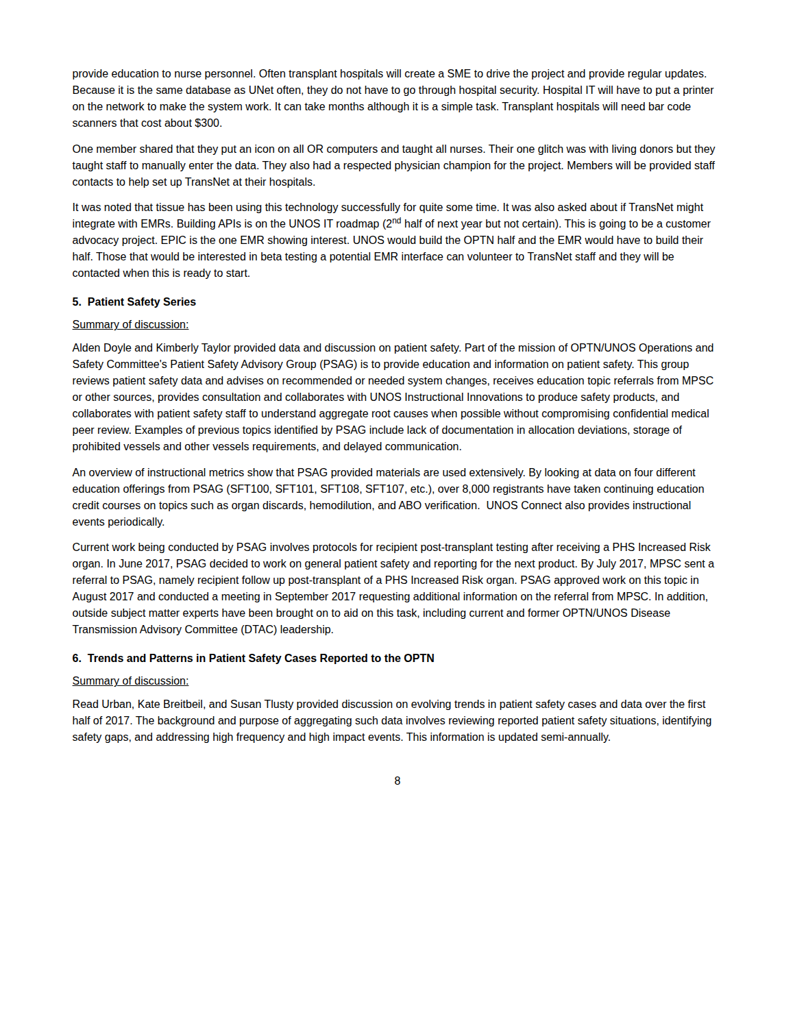provide education to nurse personnel. Often transplant hospitals will create a SME to drive the project and provide regular updates. Because it is the same database as UNet often, they do not have to go through hospital security. Hospital IT will have to put a printer on the network to make the system work. It can take months although it is a simple task. Transplant hospitals will need bar code scanners that cost about $300.
One member shared that they put an icon on all OR computers and taught all nurses. Their one glitch was with living donors but they taught staff to manually enter the data. They also had a respected physician champion for the project. Members will be provided staff contacts to help set up TransNet at their hospitals.
It was noted that tissue has been using this technology successfully for quite some time. It was also asked about if TransNet might integrate with EMRs. Building APIs is on the UNOS IT roadmap (2nd half of next year but not certain). This is going to be a customer advocacy project. EPIC is the one EMR showing interest. UNOS would build the OPTN half and the EMR would have to build their half. Those that would be interested in beta testing a potential EMR interface can volunteer to TransNet staff and they will be contacted when this is ready to start.
5. Patient Safety Series
Summary of discussion:
Alden Doyle and Kimberly Taylor provided data and discussion on patient safety. Part of the mission of OPTN/UNOS Operations and Safety Committee's Patient Safety Advisory Group (PSAG) is to provide education and information on patient safety. This group reviews patient safety data and advises on recommended or needed system changes, receives education topic referrals from MPSC or other sources, provides consultation and collaborates with UNOS Instructional Innovations to produce safety products, and collaborates with patient safety staff to understand aggregate root causes when possible without compromising confidential medical peer review. Examples of previous topics identified by PSAG include lack of documentation in allocation deviations, storage of prohibited vessels and other vessels requirements, and delayed communication.
An overview of instructional metrics show that PSAG provided materials are used extensively. By looking at data on four different education offerings from PSAG (SFT100, SFT101, SFT108, SFT107, etc.), over 8,000 registrants have taken continuing education credit courses on topics such as organ discards, hemodilution, and ABO verification. UNOS Connect also provides instructional events periodically.
Current work being conducted by PSAG involves protocols for recipient post-transplant testing after receiving a PHS Increased Risk organ. In June 2017, PSAG decided to work on general patient safety and reporting for the next product. By July 2017, MPSC sent a referral to PSAG, namely recipient follow up post-transplant of a PHS Increased Risk organ. PSAG approved work on this topic in August 2017 and conducted a meeting in September 2017 requesting additional information on the referral from MPSC. In addition, outside subject matter experts have been brought on to aid on this task, including current and former OPTN/UNOS Disease Transmission Advisory Committee (DTAC) leadership.
6. Trends and Patterns in Patient Safety Cases Reported to the OPTN
Summary of discussion:
Read Urban, Kate Breitbeil, and Susan Tlusty provided discussion on evolving trends in patient safety cases and data over the first half of 2017. The background and purpose of aggregating such data involves reviewing reported patient safety situations, identifying safety gaps, and addressing high frequency and high impact events. This information is updated semi-annually.
8